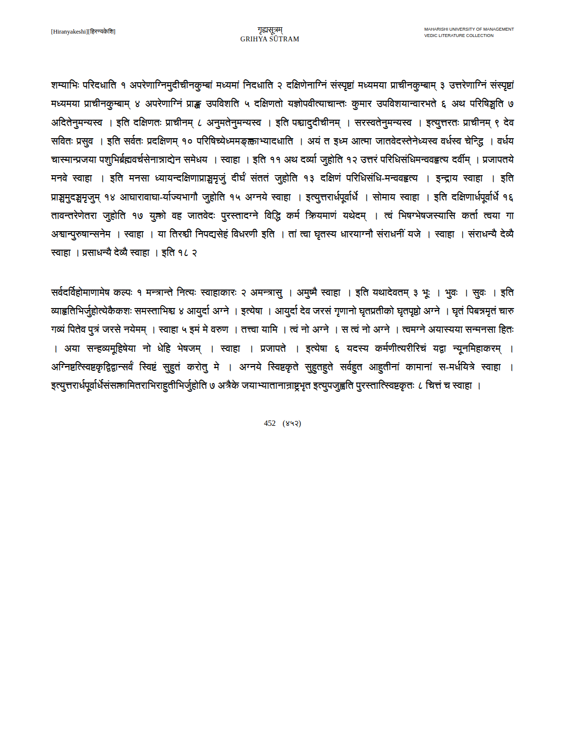[Hiranyakeshi][हिरण्यकेशि]
गृह्यसूत्रम् GRIHYA SŪTRAM
MAHARISHI UNIVERSITY OF MANAGEMENT
VEDIC LITERATURE COLLECTION
शम्याभिः परिदधाति १ अपरेणाग्निमुदीचीनकुम्बां मध्यमां निदधाति २ दक्षिणेनाग्निं संस्पृष्टां मध्यमया प्राचीनकुम्बाम् ३ उत्तरेणाग्निं संस्पृष्टां मध्यमया प्राचीनकुम्बाम् ४ अपरेणाग्निं प्राङ्ख उपविशति ५ दक्षिणतो यज्ञोपवीत्याचान्तः कुमार उपविशयान्वारभते ६ अथ परिषिञ्चति ७ अदितेनुमन्यस्व । इति दक्षिणतः प्राचीनम् ८ अनुमतेनुमन्यस्व । इति पश्चादुदीचीनम् । सरस्वतेनुमन्यस्व । इत्युत्तरतः प्राचीनम् ९ देव सवितः प्रसुव । इति सर्वतः प्रदक्षिणम् १० परिषिच्येध्ममङ्क्त्वाभ्यादधाति । अयं त इध्म आत्मा जातवेदस्तेनेध्यस्व वर्धस्व चेन्द्धि । वर्धय चास्मान्प्रजया पशुभिर्ब्रह्मवर्चसेनान्नाद्येन समेधय । स्वाहा । इति ११ अथ दर्व्या जुहोति १२ उत्तरं परिधिसंधिमन्ववहृत्य दर्वीम् । प्रजापतये मनवे स्वाहा । इति मनसा ध्यायन्दक्षिणाप्राञ्चमृजुं दीर्घं संततं जुहोति १३ दक्षिणं परिधिसंधि-मन्ववहृत्य । इन्द्राय स्वाहा । इति प्राञ्चमुदञ्चमृजुम् १४ आघारावाघा-र्याज्यभागौ जुहोति १५ अग्नये स्वाहा । इत्युत्तरार्धपूर्वार्धे । सोमाय स्वाहा । इति दक्षिणार्धपूर्वार्धे १६ तावन्तरेणेतरा जुहोति १७ युक्तो वह जातवेदः पुरस्तादग्ने विद्धि कर्म क्रियमाणं यथेदम् । त्वं भिषग्भेषजस्यासि कर्ता त्वया गा अश्वान्पुरुषान्सनेम । स्वाहा । या तिरश्ची निपद्यसेहं विधरणी इति । तां त्वा घृतस्य धारयाग्नौ संराधनीं यजे । स्वाहा । संराधन्यै देव्यै स्वाहा । प्रसाधन्यै देव्यै स्वाहा । इति १८ २
सर्वदर्विहोमाणामेष कल्पः १ मन्त्रान्ते नित्यः स्वाहाकारः २ अमन्त्रासु । अमुष्मै स्वाहा । इति यथादेवतम् ३ भूः । भुवः । सुवः । इति व्याहृतिभिर्जुहोत्येकैकशः समस्ताभिश्च ४ आयुर्दा अग्ने । इत्येषा । आयुर्दा देव जरसं गृणानो घृतप्रतीको घृतपृष्ठो अग्ने । घृतं पिबन्नमृतं चारु गव्यं पितेव पुत्रं जरसे नयेमम् । स्वाहा ५ इमं मे वरुण । तत्त्वा यामि । त्वं नो अग्ने । स त्वं नो अग्ने । त्वमग्ने अयास्यया सन्मनसा हितः । अया सन्हव्यमूहिषेया नो धेहि भेषजम् । स्वाहा । प्रजापते । इत्येषा ६ यदस्य कर्मणीत्यरीरिचं यद्वा न्यूनमिहाकरम् । अग्निष्टत्स्विष्टकृद्विद्वान्सर्वं स्विष्टं सुहुतं करोतु मे । अग्नये स्विष्टकृते सुहुतहुते सर्वहुत आहुतीनां कामानां स-मर्धयित्रे स्वाहा । इत्युत्तरार्धपूर्वार्धेसंसक्तामितराभिराहुतीभिर्जुहोति ७ अत्रैके जयाभ्यातानान्राष्ट्रभृत इत्युपजुह्वति पुरस्तात्स्विष्टकृतः ८ चित्तं च स्वाहा ।
452(४५२)